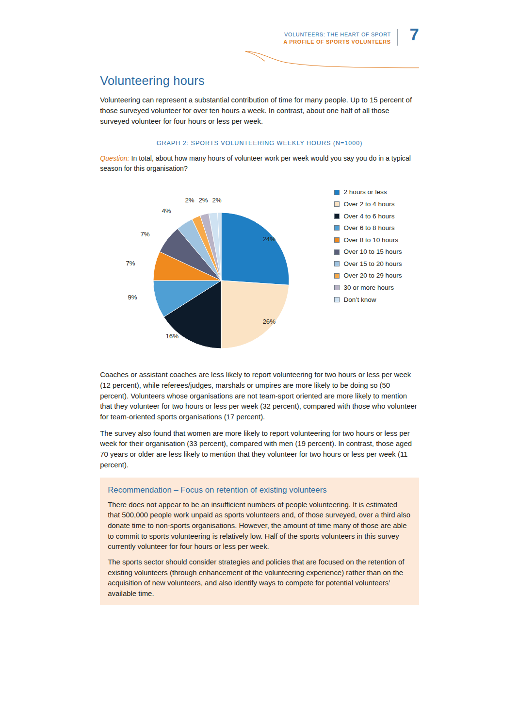VOLUNTEERS: THE HEART OF SPORT
A PROFILE OF SPORTS VOLUNTEERS
7
Volunteering hours
Volunteering can represent a substantial contribution of time for many people. Up to 15 percent of those surveyed volunteer for over ten hours a week. In contrast, about one half of all those surveyed volunteer for four hours or less per week.
Graph 2: Sports volunteering weekly hours (n=1000)
Question: In total, about how many hours of volunteer work per week would you say you do in a typical season for this organisation?
24%
26%
16%
9%
7%
7%
4%
2%
2%
2%
2 hours or less
Over 2 to 4 hours
Over 4 to 6 hours
Over 6 to 8 hours
Over 8 to 10 hours
Over 10 to 15 hours
Over 15 to 20 hours
Over 20 to 29 hours
30 or more hours
Don’t know
Coaches or assistant coaches are less likely to report volunteering for two hours or less per week (12 percent), while referees/judges, marshals or umpires are more likely to be doing so (50 percent). Volunteers whose organisations are not team-sport oriented are more likely to mention that they volunteer for two hours or less per week (32 percent), compared with those who volunteer for team-oriented sports organisations (17 percent).
The survey also found that women are more likely to report volunteering for two hours or less per week for their organisation (33 percent), compared with men (19 percent). In contrast, those aged 70 years or older are less likely to mention that they volunteer for two hours or less per week (11 percent).
Recommendation – Focus on retention of existing volunteers
There does not appear to be an insufficient numbers of people volunteering. It is estimated that 500,000 people work unpaid as sports volunteers and, of those surveyed, over a third also donate time to non-sports organisations. However, the amount of time many of those are able to commit to sports volunteering is relatively low. Half of the sports volunteers in this survey currently volunteer for four hours or less per week.
The sports sector should consider strategies and policies that are focused on the retention of existing volunteers (through enhancement of the volunteering experience) rather than on the acquisition of new volunteers, and also identify ways to compete for potential volunteers’ available time.